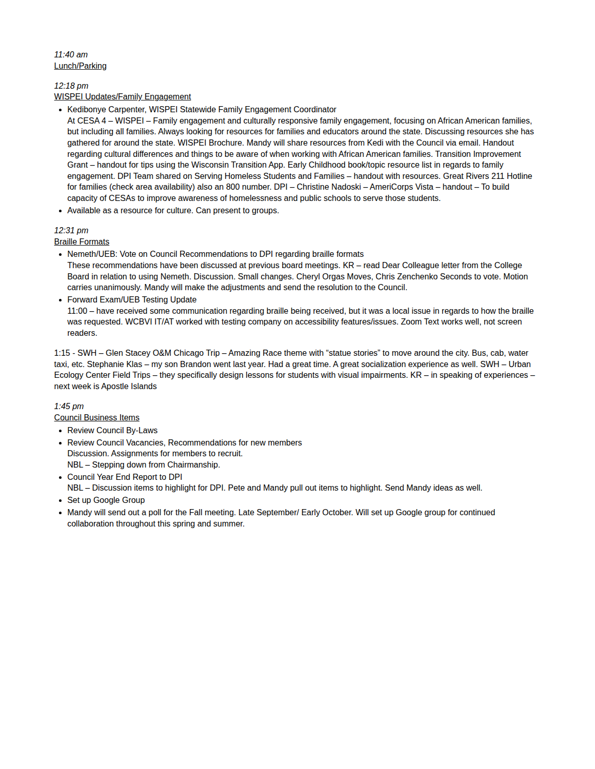11:40 am
Lunch/Parking
12:18 pm
WISPEI Updates/Family Engagement
Kedibonye Carpenter, WISPEI Statewide Family Engagement Coordinator
At CESA 4 – WISPEI – Family engagement and culturally responsive family engagement, focusing on African American families, but including all families. Always looking for resources for families and educators around the state. Discussing resources she has gathered for around the state. WISPEI Brochure. Mandy will share resources from Kedi with the Council via email. Handout regarding cultural differences and things to be aware of when working with African American families. Transition Improvement Grant – handout for tips using the Wisconsin Transition App. Early Childhood book/topic resource list in regards to family engagement. DPI Team shared on Serving Homeless Students and Families – handout with resources. Great Rivers 211 Hotline for families (check area availability) also an 800 number. DPI – Christine Nadoski – AmeriCorps Vista – handout – To build capacity of CESAs to improve awareness of homelessness and public schools to serve those students.
Available as a resource for culture. Can present to groups.
12:31 pm
Braille Formats
Nemeth/UEB: Vote on Council Recommendations to DPI regarding braille formats
These recommendations have been discussed at previous board meetings. KR – read Dear Colleague letter from the College Board in relation to using Nemeth. Discussion. Small changes. Cheryl Orgas Moves, Chris Zenchenko Seconds to vote. Motion carries unanimously. Mandy will make the adjustments and send the resolution to the Council.
Forward Exam/UEB Testing Update
11:00 – have received some communication regarding braille being received, but it was a local issue in regards to how the braille was requested. WCBVI IT/AT worked with testing company on accessibility features/issues. Zoom Text works well, not screen readers.
1:15 - SWH – Glen Stacey O&M Chicago Trip – Amazing Race theme with “statue stories” to move around the city. Bus, cab, water taxi, etc. Stephanie Klas – my son Brandon went last year. Had a great time. A great socialization experience as well. SWH – Urban Ecology Center Field Trips – they specifically design lessons for students with visual impairments. KR – in speaking of experiences – next week is Apostle Islands
1:45 pm
Council Business Items
Review Council By-Laws
Review Council Vacancies, Recommendations for new members
Discussion. Assignments for members to recruit.
NBL – Stepping down from Chairmanship.
Council Year End Report to DPI
NBL – Discussion items to highlight for DPI. Pete and Mandy pull out items to highlight. Send Mandy ideas as well.
Set up Google Group
Mandy will send out a poll for the Fall meeting. Late September/ Early October. Will set up Google group for continued collaboration throughout this spring and summer.